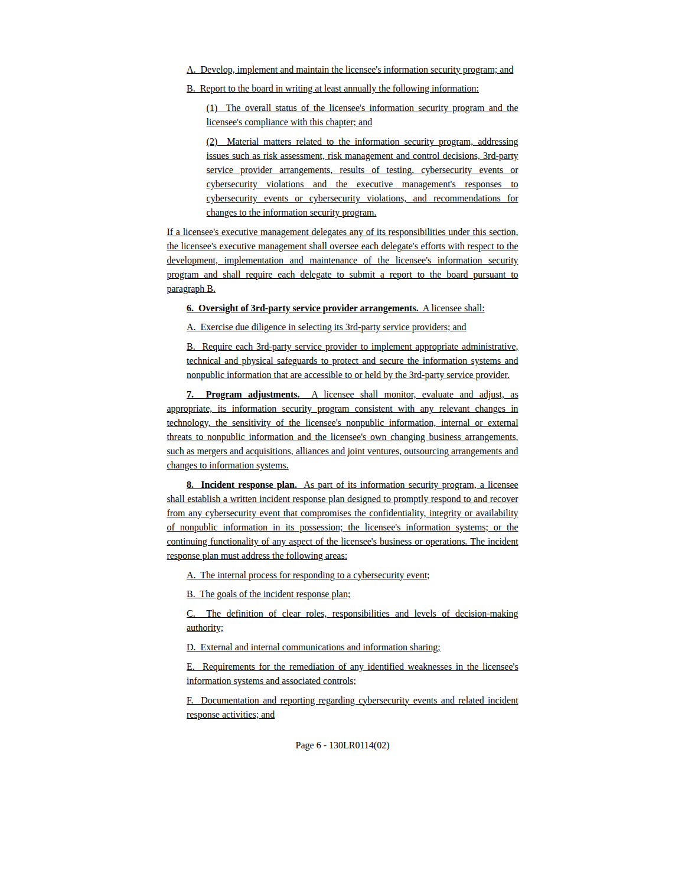A. Develop, implement and maintain the licensee's information security program; and
B. Report to the board in writing at least annually the following information:
(1) The overall status of the licensee's information security program and the licensee's compliance with this chapter; and
(2) Material matters related to the information security program, addressing issues such as risk assessment, risk management and control decisions, 3rd-party service provider arrangements, results of testing, cybersecurity events or cybersecurity violations and the executive management's responses to cybersecurity events or cybersecurity violations, and recommendations for changes to the information security program.
If a licensee's executive management delegates any of its responsibilities under this section, the licensee's executive management shall oversee each delegate's efforts with respect to the development, implementation and maintenance of the licensee's information security program and shall require each delegate to submit a report to the board pursuant to paragraph B.
6. Oversight of 3rd-party service provider arrangements. A licensee shall:
A. Exercise due diligence in selecting its 3rd-party service providers; and
B. Require each 3rd-party service provider to implement appropriate administrative, technical and physical safeguards to protect and secure the information systems and nonpublic information that are accessible to or held by the 3rd-party service provider.
7. Program adjustments. A licensee shall monitor, evaluate and adjust, as appropriate, its information security program consistent with any relevant changes in technology, the sensitivity of the licensee's nonpublic information, internal or external threats to nonpublic information and the licensee's own changing business arrangements, such as mergers and acquisitions, alliances and joint ventures, outsourcing arrangements and changes to information systems.
8. Incident response plan. As part of its information security program, a licensee shall establish a written incident response plan designed to promptly respond to and recover from any cybersecurity event that compromises the confidentiality, integrity or availability of nonpublic information in its possession; the licensee's information systems; or the continuing functionality of any aspect of the licensee's business or operations. The incident response plan must address the following areas:
A. The internal process for responding to a cybersecurity event;
B. The goals of the incident response plan;
C. The definition of clear roles, responsibilities and levels of decision-making authority;
D. External and internal communications and information sharing;
E. Requirements for the remediation of any identified weaknesses in the licensee's information systems and associated controls;
F. Documentation and reporting regarding cybersecurity events and related incident response activities; and
Page 6 - 130LR0114(02)